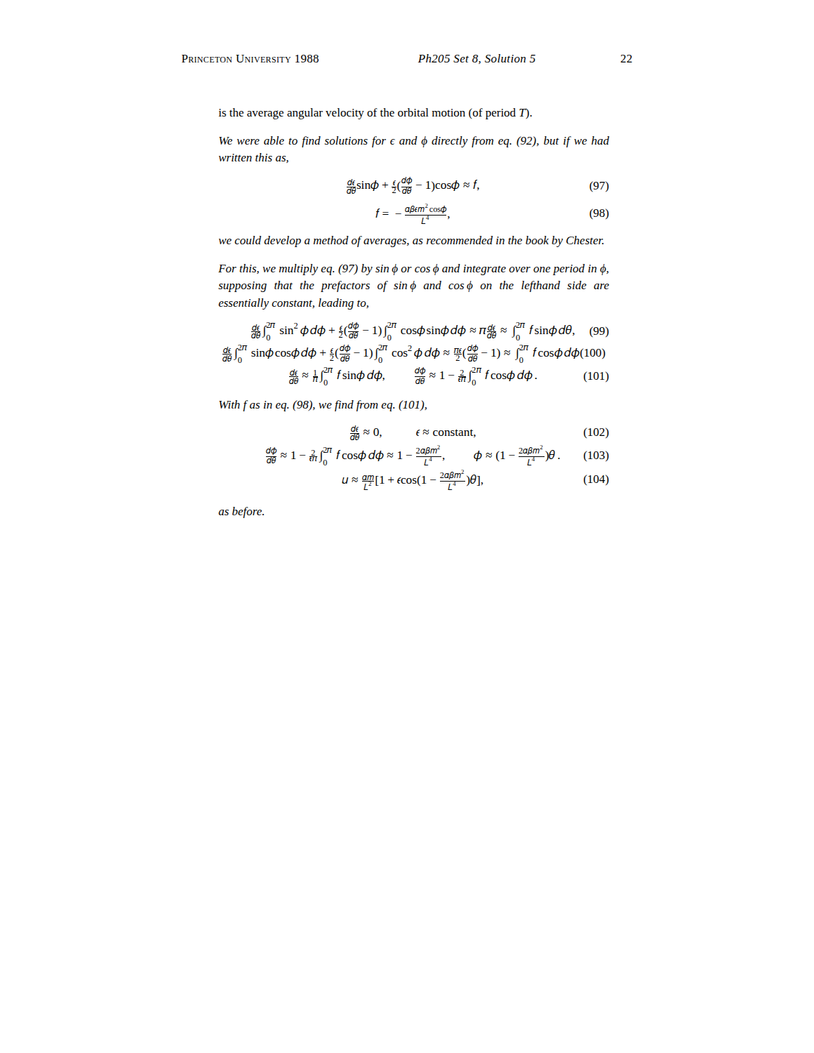Princeton University 1988 Ph205 Set 8, Solution 5 22
is the average angular velocity of the orbital motion (of period T).
We were able to find solutions for ϵ and ϕ directly from eq. (92), but if we had written this as,
dϵdθ ⁡ sin⁡ϕ + ϵ2 ( dϕdθ − 1 ) cos⁡ϕ ≈ f , (97)
f = − αβϵm2cos⁡ϕ L4 , (98)
we could develop a method of averages, as recommended in the book by Chester.
For this, we multiply eq. (97) by sin ϕ or cos ϕ and integrate over one period in ϕ, supposing that the prefactors of sin ϕ and cos ϕ on the lefthand side are essentially constant, leading to,
dϵdθ ∫02π sin2⁡ϕdϕ + ϵ2 ( dϕdθ −1 ) ∫02π cos⁡ϕsin⁡ϕdϕ ≈ π dϵdθ ≈ ∫02π fsin⁡ϕdθ , (99)
dϵdθ ∫02π sin⁡ϕcos⁡ϕdϕ + ϵ2 ( dϕdθ −1 ) ∫02π cos2⁡ϕdϕ ≈ πϵ2 ( dϕdθ −1 ) ≈ ∫02π fcos⁡ϕdϕ (100)
dϵdθ ≈ 1π ∫02π fsin⁡ϕdϕ , dϕdθ ≈ 1 − 2ϵπ ∫02π fcos⁡ϕdϕ . (101)
With f as in eq. (98), we find from eq. (101),
dϵdθ ≈ 0 , ϵ ≈ constant , (102)
dϕdθ ≈ 1 − 2ϵπ ∫02π fcos⁡ϕdϕ ≈ 1 − 2αβm2 L4 , ϕ ≈ ( 1 − 2αβm2 L4 ) θ . (103)
u ≈ αmL2 [ 1 + ϵ cos ( 1 − 2αβm2 L4 ) θ ] , (104)
as before.